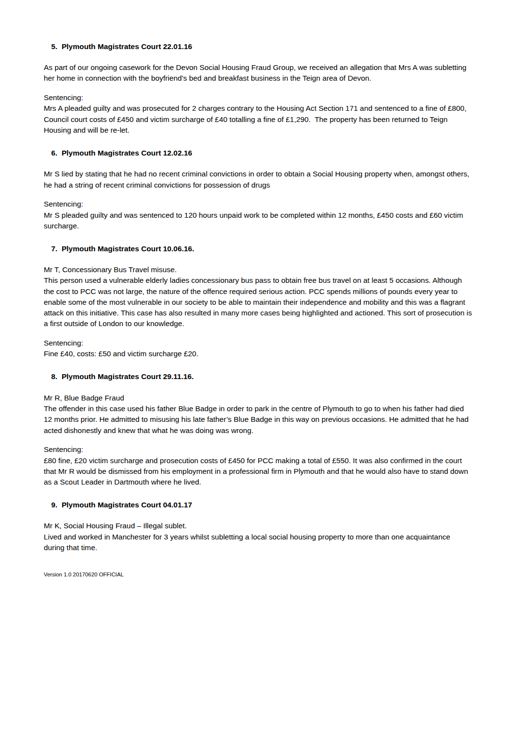Plymouth Magistrates Court 22.01.16
As part of our ongoing casework for the Devon Social Housing Fraud Group, we received an allegation that Mrs A was subletting her home in connection with the boyfriend’s bed and breakfast business in the Teign area of Devon.
Sentencing:
Mrs A pleaded guilty and was prosecuted for 2 charges contrary to the Housing Act Section 171 and sentenced to a fine of £800, Council court costs of £450 and victim surcharge of £40 totalling a fine of £1,290. The property has been returned to Teign Housing and will be re-let.
Plymouth Magistrates Court 12.02.16
Mr S lied by stating that he had no recent criminal convictions in order to obtain a Social Housing property when, amongst others, he had a string of recent criminal convictions for possession of drugs
Sentencing:
Mr S pleaded guilty and was sentenced to 120 hours unpaid work to be completed within 12 months, £450 costs and £60 victim surcharge.
Plymouth Magistrates Court 10.06.16.
Mr T, Concessionary Bus Travel misuse.
This person used a vulnerable elderly ladies concessionary bus pass to obtain free bus travel on at least 5 occasions. Although the cost to PCC was not large, the nature of the offence required serious action. PCC spends millions of pounds every year to enable some of the most vulnerable in our society to be able to maintain their independence and mobility and this was a flagrant attack on this initiative. This case has also resulted in many more cases being highlighted and actioned. This sort of prosecution is a first outside of London to our knowledge.
Sentencing:
Fine £40, costs: £50 and victim surcharge £20.
Plymouth Magistrates Court 29.11.16.
Mr R, Blue Badge Fraud
The offender in this case used his father Blue Badge in order to park in the centre of Plymouth to go to when his father had died 12 months prior. He admitted to misusing his late father’s Blue Badge in this way on previous occasions. He admitted that he had acted dishonestly and knew that what he was doing was wrong.
Sentencing:
£80 fine, £20 victim surcharge and prosecution costs of £450 for PCC making a total of £550. It was also confirmed in the court that Mr R would be dismissed from his employment in a professional firm in Plymouth and that he would also have to stand down as a Scout Leader in Dartmouth where he lived.
Plymouth Magistrates Court 04.01.17
Mr K, Social Housing Fraud – Illegal sublet.
Lived and worked in Manchester for 3 years whilst subletting a local social housing property to more than one acquaintance during that time.
Version 1.0 20170620 OFFICIAL